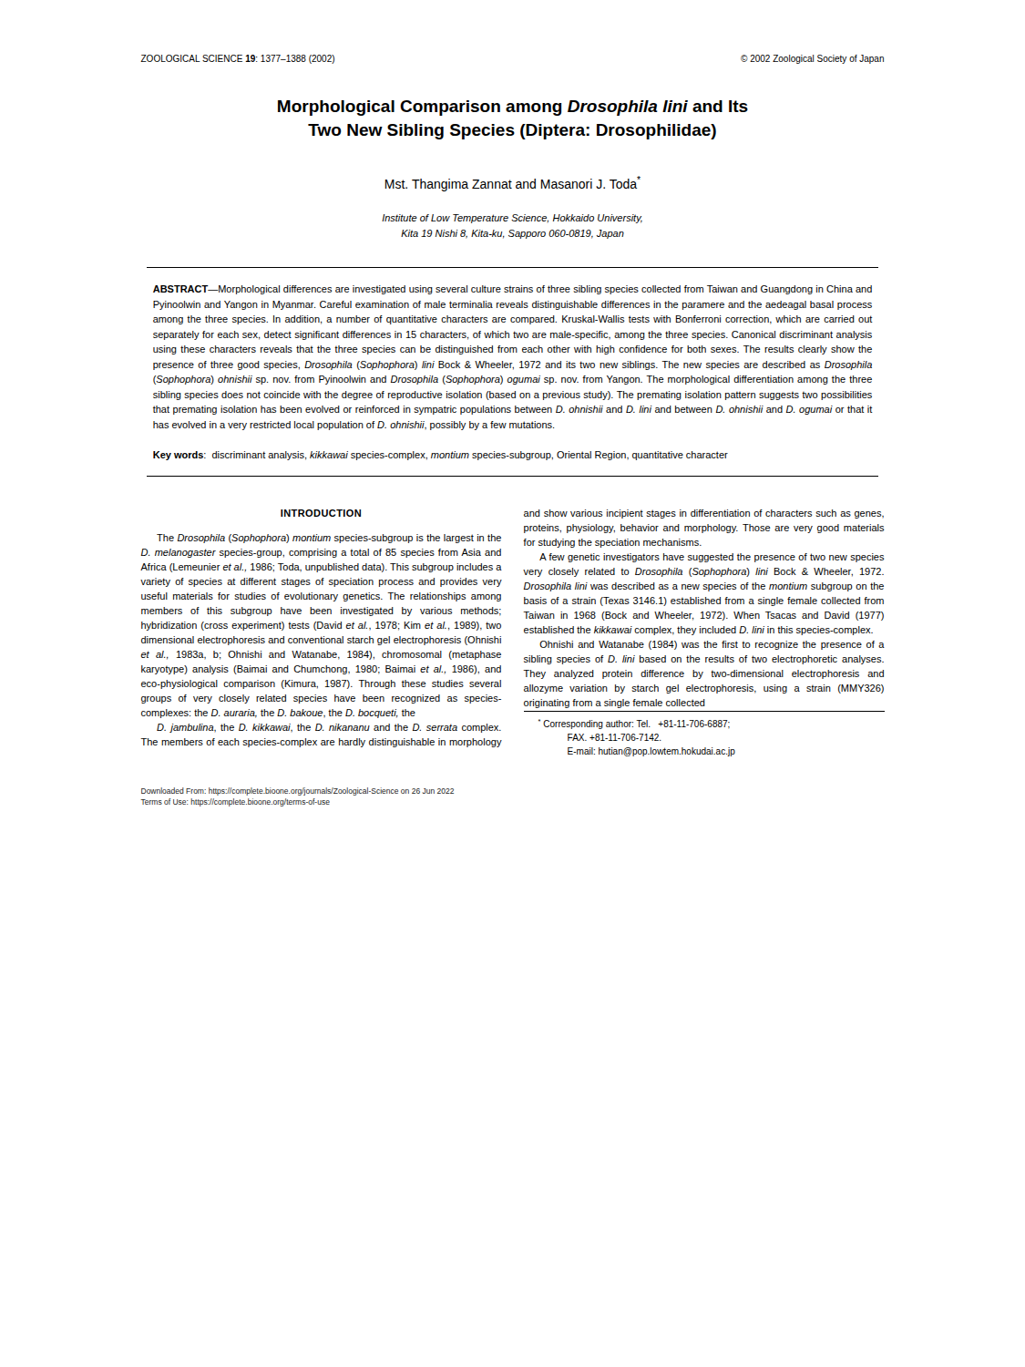ZOOLOGICAL SCIENCE 19: 1377–1388 (2002) © 2002 Zoological Society of Japan
Morphological Comparison among Drosophila lini and Its
Two New Sibling Species (Diptera: Drosophilidae)
Mst. Thangima Zannat and Masanori J. Toda*
Institute of Low Temperature Science, Hokkaido University,
Kita 19 Nishi 8, Kita-ku, Sapporo 060-0819, Japan
ABSTRACT—Morphological differences are investigated using several culture strains of three sibling species collected from Taiwan and Guangdong in China and Pyinoolwin and Yangon in Myanmar. Careful examination of male terminalia reveals distinguishable differences in the paramere and the aedeagal basal process among the three species. In addition, a number of quantitative characters are compared. Kruskal-Wallis tests with Bonferroni correction, which are carried out separately for each sex, detect significant differences in 15 characters, of which two are male-specific, among the three species. Canonical discriminant analysis using these characters reveals that the three species can be distinguished from each other with high confidence for both sexes. The results clearly show the presence of three good species, Drosophila (Sophophora) lini Bock & Wheeler, 1972 and its two new siblings. The new species are described as Drosophila (Sophophora) ohnishii sp. nov. from Pyinoolwin and Drosophila (Sophophora) ogumai sp. nov. from Yangon. The morphological differentiation among the three sibling species does not coincide with the degree of reproductive isolation (based on a previous study). The premating isolation pattern suggests two possibilities that premating isolation has been evolved or reinforced in sympatric populations between D. ohnishii and D. lini and between D. ohnishii and D. ogumai or that it has evolved in a very restricted local population of D. ohnishii, possibly by a few mutations.
Key words: discriminant analysis, kikkawai species-complex, montium species-subgroup, Oriental Region, quantitative character
INTRODUCTION
The Drosophila (Sophophora) montium species-subgroup is the largest in the D. melanogaster species-group, comprising a total of 85 species from Asia and Africa (Lemeunier et al., 1986; Toda, unpublished data). This subgroup includes a variety of species at different stages of speciation process and provides very useful materials for studies of evolutionary genetics. The relationships among members of this subgroup have been investigated by various methods; hybridization (cross experiment) tests (David et al., 1978; Kim et al., 1989), two dimensional electrophoresis and conventional starch gel electrophoresis (Ohnishi et al., 1983a, b; Ohnishi and Watanabe, 1984), chromosomal (metaphase karyotype) analysis (Baimai and Chumchong, 1980; Baimai et al., 1986), and eco-physiological comparison (Kimura, 1987). Through these studies several groups of very closely related species have been recognized as species-complexes: the D. auraria, the D. bakoue, the D. bocqueti, the
D. jambulina, the D. kikkawai, the D. nikananu and the D. serrata complex. The members of each species-complex are hardly distinguishable in morphology and show various incipient stages in differentiation of characters such as genes, proteins, physiology, behavior and morphology. Those are very good materials for studying the speciation mechanisms.
A few genetic investigators have suggested the presence of two new species very closely related to Drosophila (Sophophora) lini Bock & Wheeler, 1972. Drosophila lini was described as a new species of the montium subgroup on the basis of a strain (Texas 3146.1) established from a single female collected from Taiwan in 1968 (Bock and Wheeler, 1972). When Tsacas and David (1977) established the kikkawai complex, they included D. lini in this species-complex.
Ohnishi and Watanabe (1984) was the first to recognize the presence of a sibling species of D. lini based on the results of two electrophoretic analyses. They analyzed protein difference by two-dimensional electrophoresis and allozyme variation by starch gel electrophoresis, using a strain (MMY326) originating from a single female collected
* Corresponding author: Tel. +81-11-706-6887; FAX. +81-11-706-7142. E-mail: hutian@pop.lowtem.hokudai.ac.jp
Downloaded From: https://complete.bioone.org/journals/Zoological-Science on 26 Jun 2022
Terms of Use: https://complete.bioone.org/terms-of-use